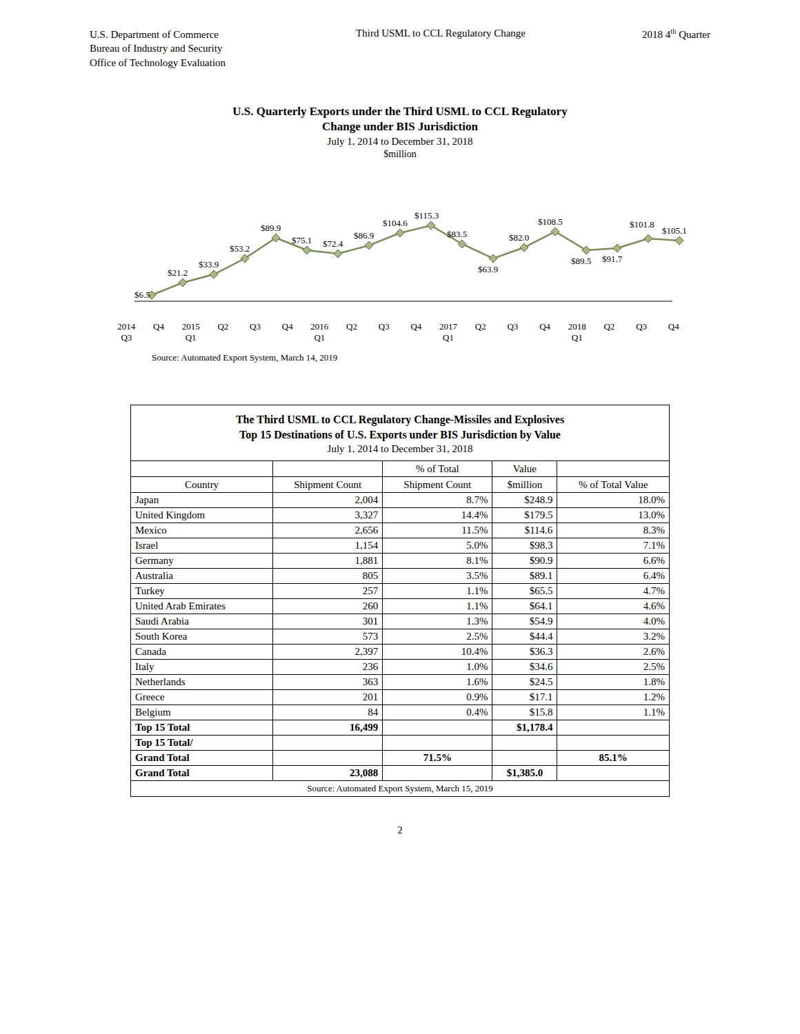U.S. Department of Commerce
Bureau of Industry and Security
Office of Technology Evaluation
Third USML to CCL Regulatory Change
2018 4th Quarter
U.S. Quarterly Exports under the Third USML to CCL Regulatory
Change under BIS Jurisdiction
July 1, 2014 to December 31, 2018
$million
$6.5 $21.2 $33.9 $53.2 $89.9 $75.1 $72.4 $86.9 $104.6 $115.3 $83.5 $63.9 $82.0 $108.5 $89.5 $91.7 $101.8 $105.1
2014
Q3
Q4
2015
Q1
Q2
Q3
Q4
2016
Q1
Q2
Q3
Q4
2017
Q1
Q2
Q3
Q4
2018
Q1
Q2
Q3
Q4
Source: Automated Export System, March 14, 2019
The Third USML to CCL Regulatory Change-Missiles and Explosives
Top 15 Destinations of U.S. Exports under BIS Jurisdiction by Value
July 1, 2014 to December 31, 2018
| | | % of Total | Value | |
| --- | --- | --- | --- | --- |
| Country | Shipment Count | Shipment Count | $million | % of Total Value |
| Japan | 2,004 | 8.7% | $248.9 | 18.0% |
| United Kingdom | 3,327 | 14.4% | $179.5 | 13.0% |
| Mexico | 2,656 | 11.5% | $114.6 | 8.3% |
| Israel | 1,154 | 5.0% | $98.3 | 7.1% |
| Germany | 1,881 | 8.1% | $90.9 | 6.6% |
| Australia | 805 | 3.5% | $89.1 | 6.4% |
| Turkey | 257 | 1.1% | $65.5 | 4.7% |
| United Arab Emirates | 260 | 1.1% | $64.1 | 4.6% |
| Saudi Arabia | 301 | 1.3% | $54.9 | 4.0% |
| South Korea | 573 | 2.5% | $44.4 | 3.2% |
| Canada | 2,397 | 10.4% | $36.3 | 2.6% |
| Italy | 236 | 1.0% | $34.6 | 2.5% |
| Netherlands | 363 | 1.6% | $24.5 | 1.8% |
| Greece | 201 | 0.9% | $17.1 | 1.2% |
| Belgium | 84 | 0.4% | $15.8 | 1.1% |
| Top 15 Total | 16,499 | | $1,178.4 | |
| Top 15 Total/ | | | | |
| Grand Total | | 71.5% | | 85.1% |
| Grand Total | 23,088 | | $1,385.0 | |
| Source: Automated Export System, March 15, 2019 |
2